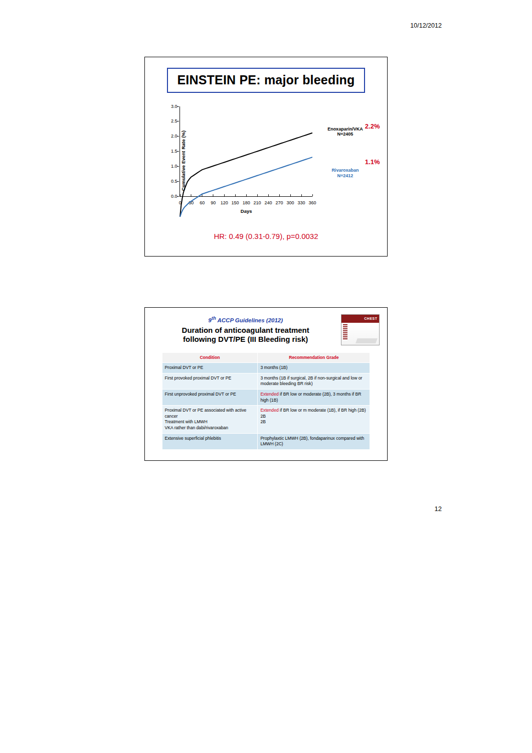10/12/2012
EINSTEIN PE: major bleeding
Cumulative Event Rate (%)
3.0
2.5
2.0
1.5
1.0
0.5
0.0
0
30
60
90
120
150
180
210
240
270
300
330
360
Days
Enoxaparin/VKA
N=2405
Rivaroxaban
N=2412
2.2%
1.1%
HR: 0.49 (0.31-0.79), p=0.0032
CHEST
9th ACCP Guidelines (2012)
Duration of anticoagulant treatment
following DVT/PE (III Bleeding risk)
| Condition | Recommendation Grade |
| --- | --- |
| Proximal DVT or PE | 3 months (1B) |
| First provoked proximal DVT or PE | 3 months (1B if surgical, 2B if non-surgical and low or moderate bleeding BR risk) |
| First unprovoked proximal DVT or PE | Extended if BR low or moderate (2B), 3 months if BR high (1B) |
| Proximal DVT or PE associated with active cancer Treatment with LMWH VKA rather than dabi/rivaroxaban | Extended if BR low or m moderate (1B), if BR high (2B) 2B 2B |
| Extensive superficial phlebitis | Prophylaxtic LMWH (2B), fondaparinux compared with LMWH (2C) |
12